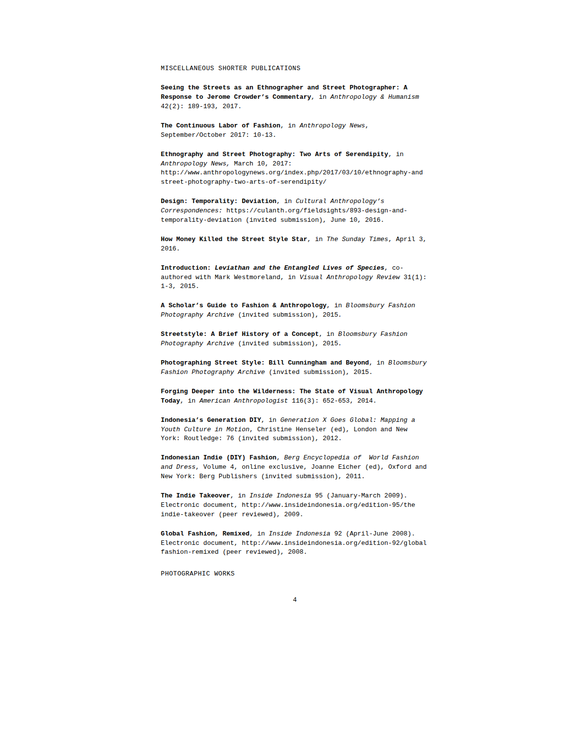MISCELLANEOUS SHORTER PUBLICATIONS
Seeing the Streets as an Ethnographer and Street Photographer: A Response to Jerome Crowder’s Commentary, in Anthropology & Humanism 42(2): 189-193, 2017.
The Continuous Labor of Fashion, in Anthropology News, September/October 2017: 10-13.
Ethnography and Street Photography: Two Arts of Serendipity, in Anthropology News, March 10, 2017: http://www.anthropologynews.org/index.php/2017/03/10/ethnography-and street-photography-two-arts-of-serendipity/
Design: Temporality: Deviation, in Cultural Anthropology’s Correspondences: https://culanth.org/fieldsights/893-design-and-temporality-deviation (invited submission), June 10, 2016.
How Money Killed the Street Style Star, in The Sunday Times, April 3, 2016.
Introduction: Leviathan and the Entangled Lives of Species, co-authored with Mark Westmoreland, in Visual Anthropology Review 31(1): 1-3, 2015.
A Scholar’s Guide to Fashion & Anthropology, in Bloomsbury Fashion Photography Archive (invited submission), 2015.
Streetstyle: A Brief History of a Concept, in Bloomsbury Fashion Photography Archive (invited submission), 2015.
Photographing Street Style: Bill Cunningham and Beyond, in Bloomsbury Fashion Photography Archive (invited submission), 2015.
Forging Deeper into the Wilderness: The State of Visual Anthropology Today, in American Anthropologist 116(3): 652-653, 2014.
Indonesia’s Generation DIY, in Generation X Goes Global: Mapping a Youth Culture in Motion, Christine Henseler (ed), London and New York: Routledge: 76 (invited submission), 2012.
Indonesian Indie (DIY) Fashion, Berg Encyclopedia of World Fashion and Dress, Volume 4, online exclusive, Joanne Eicher (ed), Oxford and New York: Berg Publishers (invited submission), 2011.
The Indie Takeover, in Inside Indonesia 95 (January-March 2009). Electronic document, http://www.insideindonesia.org/edition-95/the indie-takeover (peer reviewed), 2009.
Global Fashion, Remixed, in Inside Indonesia 92 (April-June 2008). Electronic document, http://www.insideindonesia.org/edition-92/global fashion-remixed (peer reviewed), 2008.
PHOTOGRAPHIC WORKS
4